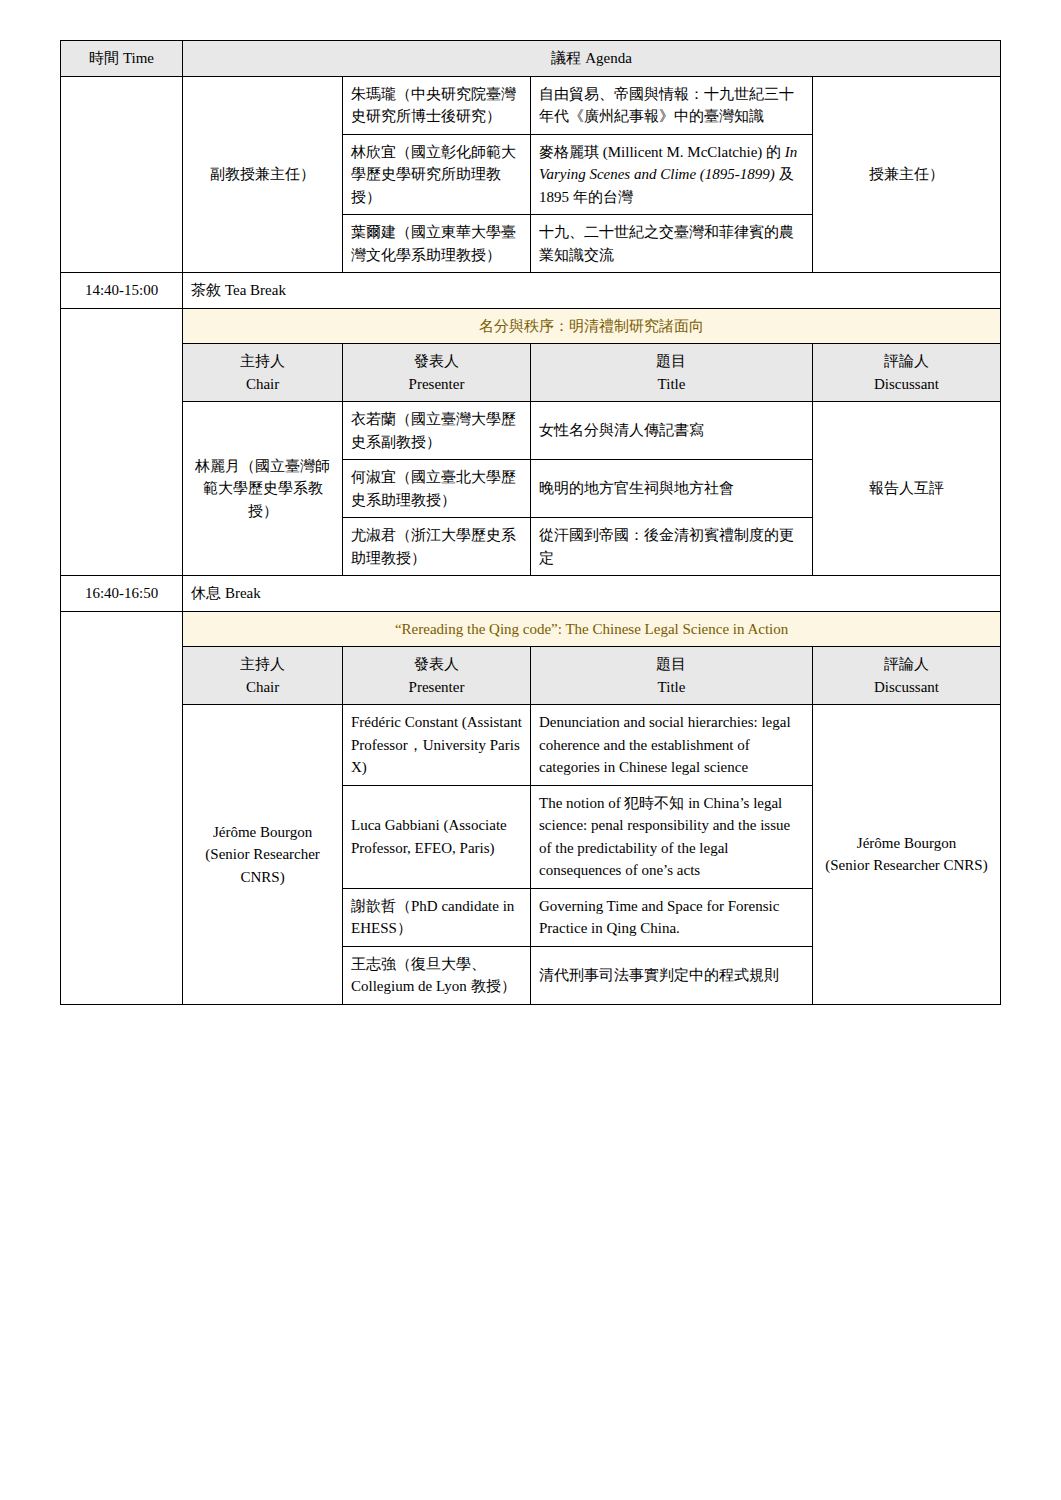| 時間 Time | 議程 Agenda |
| | 副教授兼主任） | 朱瑪瓏（中央研究院臺灣史研究所博士後研究） | 自由貿易、帝國與情報：十九世紀三十年代《廣州紀事報》中的臺灣知識 | 授兼主任） |
| 林欣宜（國立彰化師範大學歷史學研究所助理教授） | 麥格麗琪 (Millicent M. McClatchie) 的 In Varying Scenes and Clime (1895-1899) 及 1895 年的台灣 |
| 葉爾建（國立東華大學臺灣文化學系助理教授） | 十九、二十世紀之交臺灣和菲律賓的農業知識交流 |
| 14:40-15:00 | 茶敘 Tea Break |
| | 名分與秩序：明清禮制研究諸面向 |
| 主持人 Chair | 發表人 Presenter | 題目 Title | 評論人 Discussant |
| 林麗月（國立臺灣師範大學歷史學系教授） | 衣若蘭（國立臺灣大學歷史系副教授） | 女性名分與清人傳記書寫 | 報告人互評 |
| 何淑宜（國立臺北大學歷史系助理教授） | 晚明的地方官生祠與地方社會 |
| 尤淑君（浙江大學歷史系助理教授） | 從汗國到帝國：後金清初賓禮制度的更定 |
| 16:40-16:50 | 休息 Break |
| | “Rereading the Qing code”: The Chinese Legal Science in Action |
| 主持人 Chair | 發表人 Presenter | 題目 Title | 評論人 Discussant |
| Jérôme Bourgon (Senior Researcher CNRS) | Frédéric Constant (Assistant Professor，University Paris X) | Denunciation and social hierarchies: legal coherence and the establishment of categories in Chinese legal science | Jérôme Bourgon (Senior Researcher CNRS) |
| Luca Gabbiani (Associate Professor, EFEO, Paris) | The notion of 犯時不知 in China’s legal science: penal responsibility and the issue of the predictability of the legal consequences of one’s acts |
| 謝歆哲（PhD candidate in EHESS） | Governing Time and Space for Forensic Practice in Qing China. |
| 王志強（復旦大學、Collegium de Lyon 教授） | 清代刑事司法事實判定中的程式規則 |